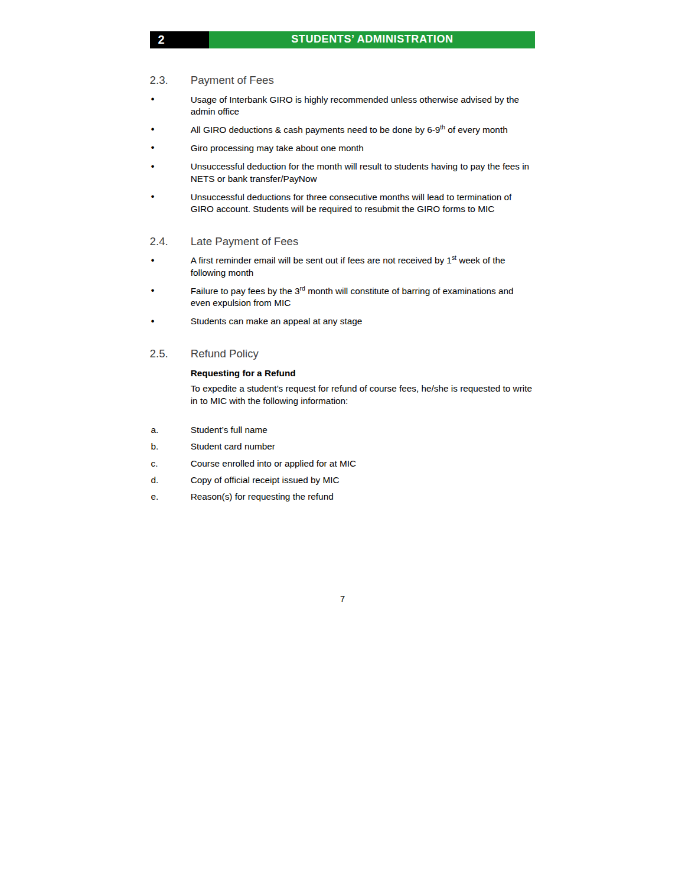2
STUDENTS’ ADMINISTRATION
2.3. Payment of Fees
Usage of Interbank GIRO is highly recommended unless otherwise advised by the admin office
All GIRO deductions & cash payments need to be done by 6-9th of every month
Giro processing may take about one month
Unsuccessful deduction for the month will result to students having to pay the fees in NETS or bank transfer/PayNow
Unsuccessful deductions for three consecutive months will lead to termination of GIRO account. Students will be required to resubmit the GIRO forms to MIC
2.4. Late Payment of Fees
A first reminder email will be sent out if fees are not received by 1st week of the following month
Failure to pay fees by the 3rd month will constitute of barring of examinations and even expulsion from MIC
Students can make an appeal at any stage
2.5. Refund Policy
Requesting for a Refund
To expedite a student’s request for refund of course fees, he/she is requested to write in to MIC with the following information:
Student’s full name
Student card number
Course enrolled into or applied for at MIC
Copy of official receipt issued by MIC
Reason(s) for requesting the refund
7